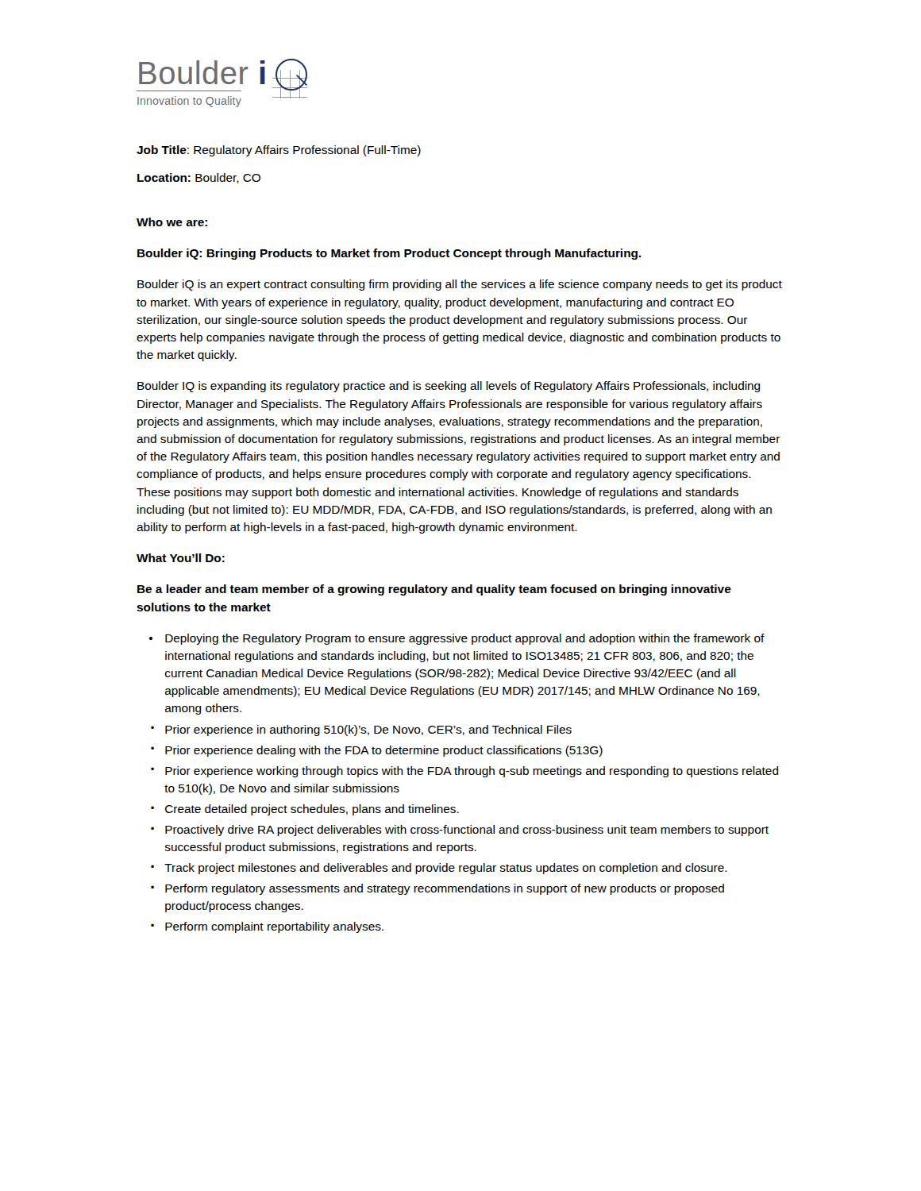Boulder i
Innovation to Quality
Job Title: Regulatory Affairs Professional (Full-Time)
Location: Boulder, CO
Who we are:
Boulder iQ: Bringing Products to Market from Product Concept through Manufacturing.
Boulder iQ is an expert contract consulting firm providing all the services a life science company needs to get its product to market. With years of experience in regulatory, quality, product development, manufacturing and contract EO sterilization, our single-source solution speeds the product development and regulatory submissions process. Our experts help companies navigate through the process of getting medical device, diagnostic and combination products to the market quickly.
Boulder IQ is expanding its regulatory practice and is seeking all levels of Regulatory Affairs Professionals, including Director, Manager and Specialists. The Regulatory Affairs Professionals are responsible for various regulatory affairs projects and assignments, which may include analyses, evaluations, strategy recommendations and the preparation, and submission of documentation for regulatory submissions, registrations and product licenses. As an integral member of the Regulatory Affairs team, this position handles necessary regulatory activities required to support market entry and compliance of products, and helps ensure procedures comply with corporate and regulatory agency specifications. These positions may support both domestic and international activities. Knowledge of regulations and standards including (but not limited to): EU MDD/MDR, FDA, CA-FDB, and ISO regulations/standards, is preferred, along with an ability to perform at high-levels in a fast-paced, high-growth dynamic environment.
What You’ll Do:
Be a leader and team member of a growing regulatory and quality team focused on bringing innovative solutions to the market
Deploying the Regulatory Program to ensure aggressive product approval and adoption within the framework of international regulations and standards including, but not limited to ISO13485; 21 CFR 803, 806, and 820; the current Canadian Medical Device Regulations (SOR/98-282); Medical Device Directive 93/42/EEC (and all applicable amendments); EU Medical Device Regulations (EU MDR) 2017/145; and MHLW Ordinance No 169, among others.
Prior experience in authoring 510(k)’s, De Novo, CER’s, and Technical Files
Prior experience dealing with the FDA to determine product classifications (513G)
Prior experience working through topics with the FDA through q-sub meetings and responding to questions related to 510(k), De Novo and similar submissions
Create detailed project schedules, plans and timelines.
Proactively drive RA project deliverables with cross-functional and cross-business unit team members to support successful product submissions, registrations and reports.
Track project milestones and deliverables and provide regular status updates on completion and closure.
Perform regulatory assessments and strategy recommendations in support of new products or proposed product/process changes.
Perform complaint reportability analyses.